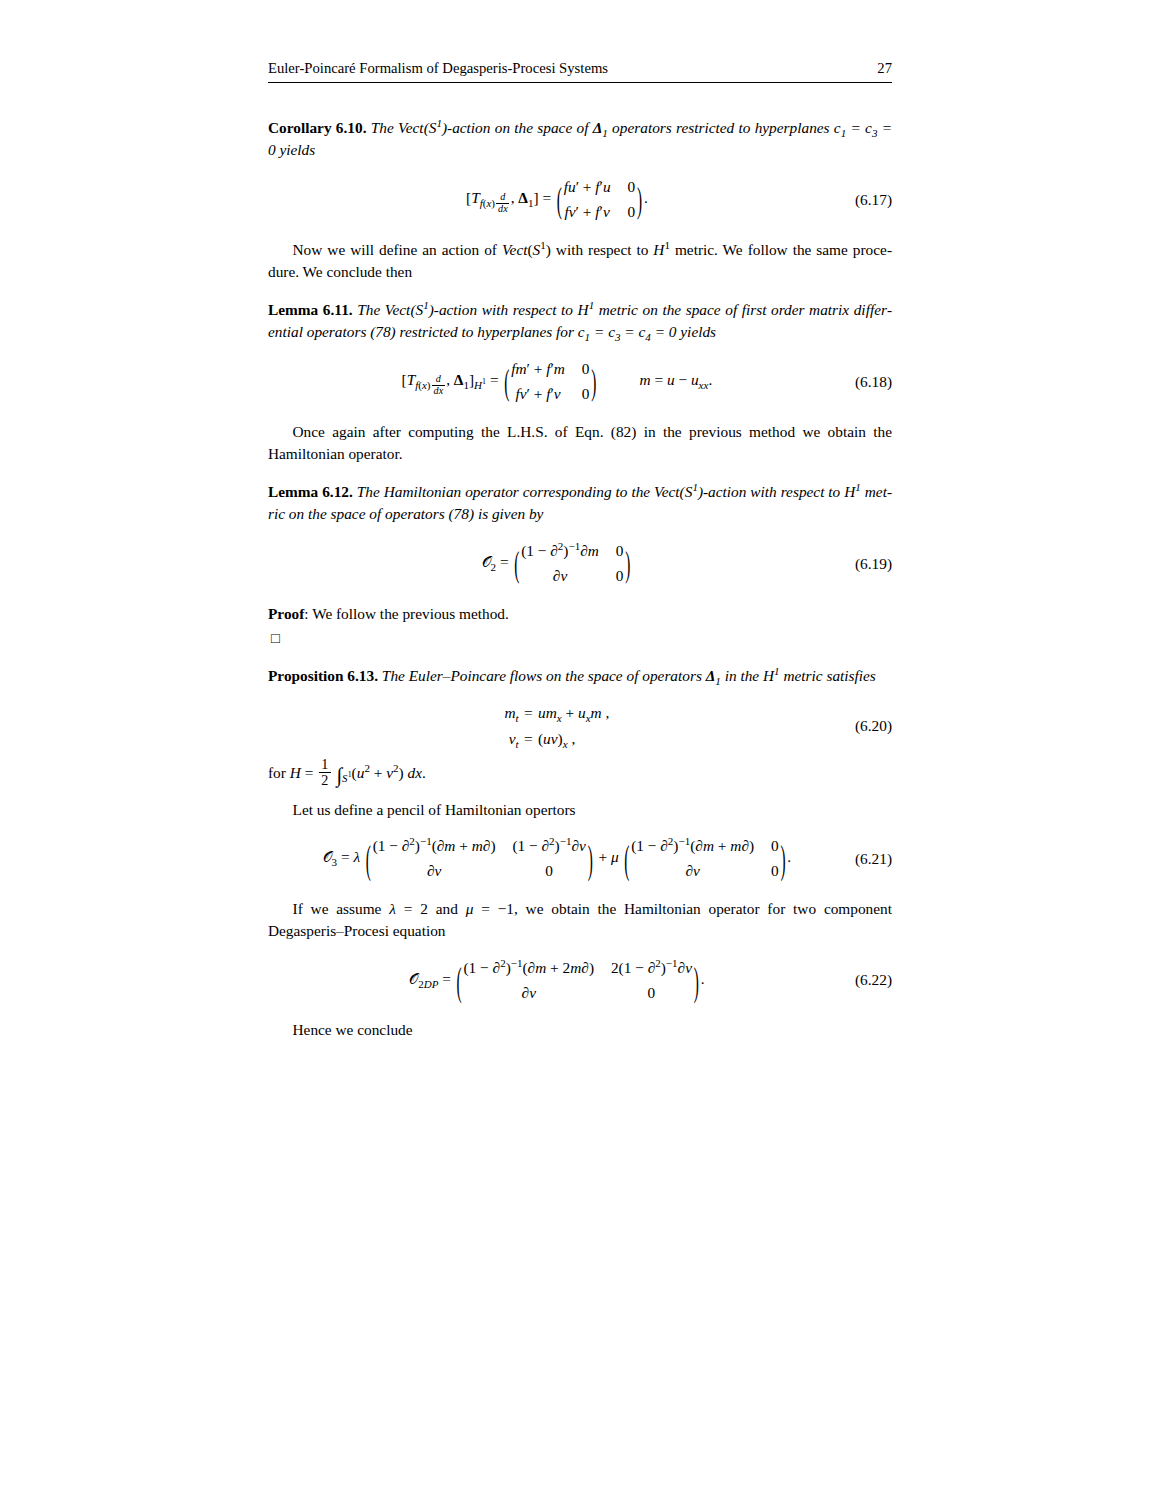Euler-Poincaré Formalism of Degasperis-Procesi Systems 27
Corollary 6.10. The Vect(S1)-action on the space of Δ1 operators restricted to hyperplanes c1 = c3 = 0 yields
[Tf(x)ddx, Δ1] = ( fu′ + f′u 0 fv′ + f′v 0 ). (6.17)
Now we will define an action of Vect(S1) with respect to H1 metric. We follow the same procedure. We conclude then
Lemma 6.11. The Vect(S1)-action with respect to H1 metric on the space of first order matrix differential operators (78) restricted to hyperplanes for c1 = c3 = c4 = 0 yields
[Tf(x)ddx, Δ1]H1 = ( fm′ + f′m 0 fv′ + f′v 0 ) m = u − uxx. (6.18)
Once again after computing the L.H.S. of Eqn. (82) in the previous method we obtain the Hamiltonian operator.
Lemma 6.12. The Hamiltonian operator corresponding to the Vect(S1)-action with respect to H1 metric on the space of operators (78) is given by
𝒪2 = ( (1 − ∂2)−1∂m 0 ∂v 0 ) (6.19)
Proof: We follow the previous method.
□
Proposition 6.13. The Euler–Poincare flows on the space of operators Δ1 in the H1 metric satisfies
mt=umx + uxm , vt=(uv)x , (6.20)
for H = 12 ∫S1(u2 + v2) dx.
Let us define a pencil of Hamiltonian opertors
𝒪3 = λ ( (1 − ∂2)−1(∂m + m∂)(1 − ∂2)−1∂v ∂v 0 ) + μ ( (1 − ∂2)−1(∂m + m∂) 0 ∂v 0 ). (6.21)
If we assume λ = 2 and μ = −1, we obtain the Hamiltonian operator for two component Degasperis–Procesi equation
𝒪2DP = ( (1 − ∂2)−1(∂m + 2m∂) 2(1 − ∂2)−1∂v ∂v 0 ). (6.22)
Hence we conclude